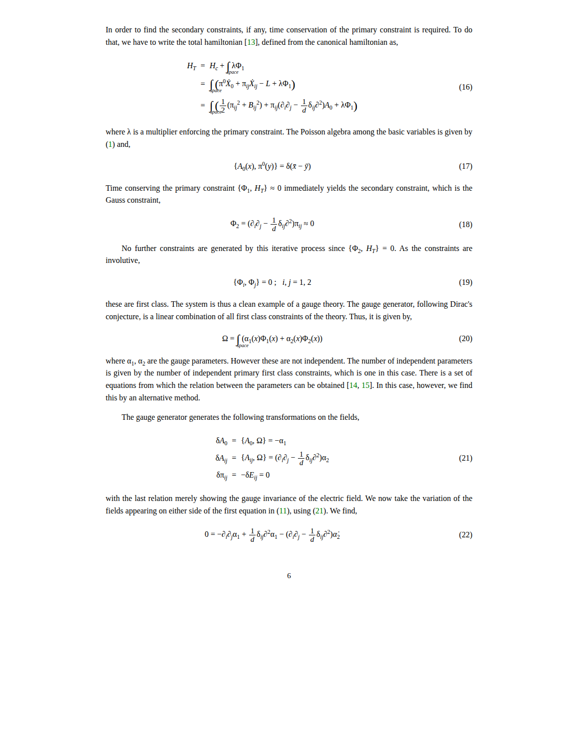In order to find the secondary constraints, if any, time conservation of the primary constraint is required. To do that, we have to write the total hamiltonian [13], defined from the canonical hamiltonian as,
| H T | = | H c + ∫ space λΦ 1 |
| | = | ∫ space ( π 0 Ẋ 0 + π ij Ẋ ij − L + λΦ 1 ) |
| | = | ∫ space ( 1 2 (π ij 2 + B ij 2 ) + π ij (∂ i ∂ j − 1 d δ ij ∂ 2 ) A 0 + λΦ 1 ) |
(16)
where λ is a multiplier enforcing the primary constraint. The Poisson algebra among the basic variables is given by (1) and,
{A0(x), π0(y)} = δ(x̄ − ȳ)
(17)
Time conserving the primary constraint {Φ1, HT} ≈ 0 immediately yields the secondary constraint, which is the Gauss constraint,
Φ2 = (∂i∂j − 1 dδij∂2)πij ≈ 0
(18)
No further constraints are generated by this iterative process since {Φ2, HT} = 0. As the constraints are involutive,
{Φi, Φj} = 0 ; i, j = 1, 2
(19)
these are first class. The system is thus a clean example of a gauge theory. The gauge generator, following Dirac's conjecture, is a linear combination of all first class constraints of the theory. Thus, it is given by,
Ω = ∫space (α1(x)Φ1(x) + α2(x)Φ2(x))
(20)
where α1, α2 are the gauge parameters. However these are not independent. The number of independent parameters is given by the number of independent primary first class constraints, which is one in this case. There is a set of equations from which the relation between the parameters can be obtained [14, 15]. In this case, however, we find this by an alternative method.
The gauge generator generates the following transformations on the fields,
| δ A 0 | = | { A 0 , Ω} = −α 1 |
| δ A ij | = | { A ij , Ω} = (∂ i ∂ j − 1 d δ ij ∂ 2 )α 2 |
| δπ ij | = | −δ E ij = 0 |
(21)
with the last relation merely showing the gauge invariance of the electric field. We now take the variation of the fields appearing on either side of the first equation in (11), using (21). We find,
0 = −∂i∂jα1 + 1 dδij∂2α1 − (∂i∂j − 1 dδij∂2)α̇2
(22)
6